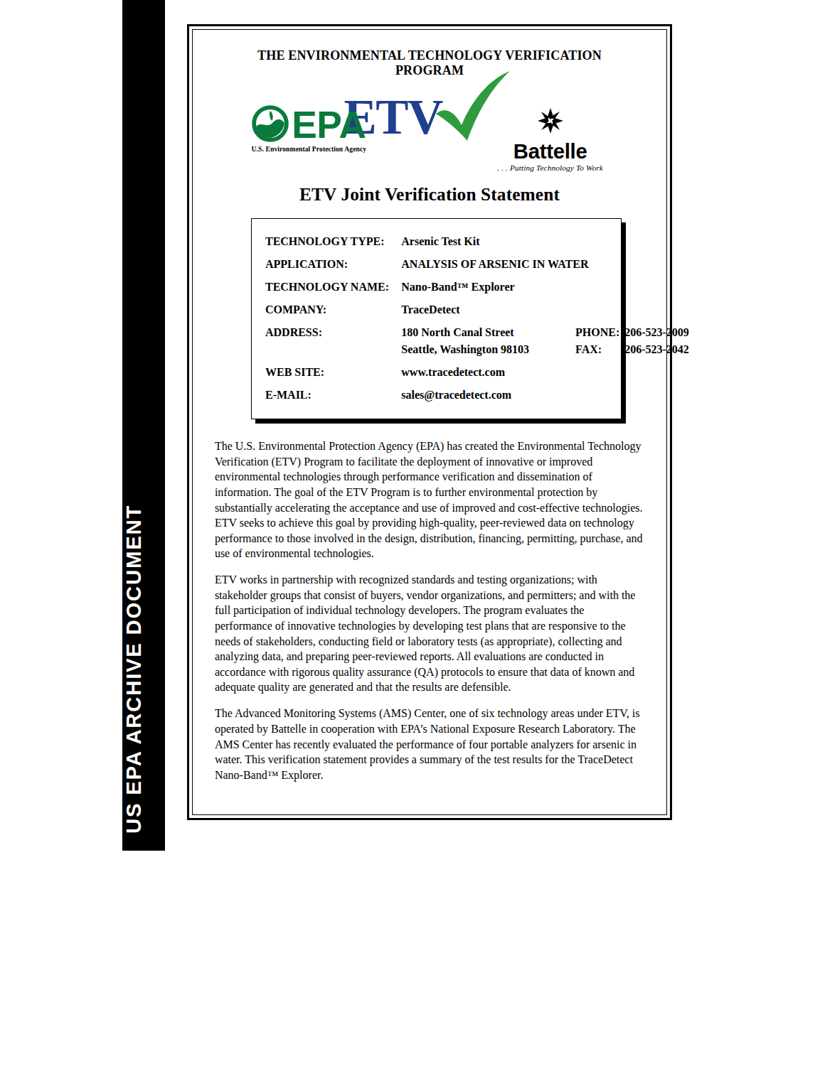US EPA ARCHIVE DOCUMENT
THE ENVIRONMENTAL TECHNOLOGY VERIFICATION
PROGRAM
ETV
EPA
U.S. Environmental Protection Agency
Battelle
. . . Putting Technology To Work
ETV Joint Verification Statement
| TECHNOLOGY TYPE: | Arsenic Test Kit |
| APPLICATION: | ANALYSIS OF ARSENIC IN WATER |
| TECHNOLOGY NAME: | Nano-Band™ Explorer |
| COMPANY: | TraceDetect |
| ADDRESS: | 180 North Canal Street PHONE: 206-523-2009 Seattle, Washington 98103 FAX: 206-523-2042 |
| WEB SITE: | www.tracedetect.com |
| E-MAIL: | sales@tracedetect.com |
The U.S. Environmental Protection Agency (EPA) has created the Environmental Technology Verification (ETV) Program to facilitate the deployment of innovative or improved environmental technologies through performance verification and dissemination of information. The goal of the ETV Program is to further environmental protection by substantially accelerating the acceptance and use of improved and cost-effective technologies. ETV seeks to achieve this goal by providing high-quality, peer-reviewed data on technology performance to those involved in the design, distribution, financing, permitting, purchase, and use of environmental technologies.
ETV works in partnership with recognized standards and testing organizations; with stakeholder groups that consist of buyers, vendor organizations, and permitters; and with the full participation of individual technology developers. The program evaluates the performance of innovative technologies by developing test plans that are responsive to the needs of stakeholders, conducting field or laboratory tests (as appropriate), collecting and analyzing data, and preparing peer-reviewed reports. All evaluations are conducted in accordance with rigorous quality assurance (QA) protocols to ensure that data of known and adequate quality are generated and that the results are defensible.
The Advanced Monitoring Systems (AMS) Center, one of six technology areas under ETV, is operated by Battelle in cooperation with EPA’s National Exposure Research Laboratory. The AMS Center has recently evaluated the performance of four portable analyzers for arsenic in water. This verification statement provides a summary of the test results for the TraceDetect Nano-Band™ Explorer.